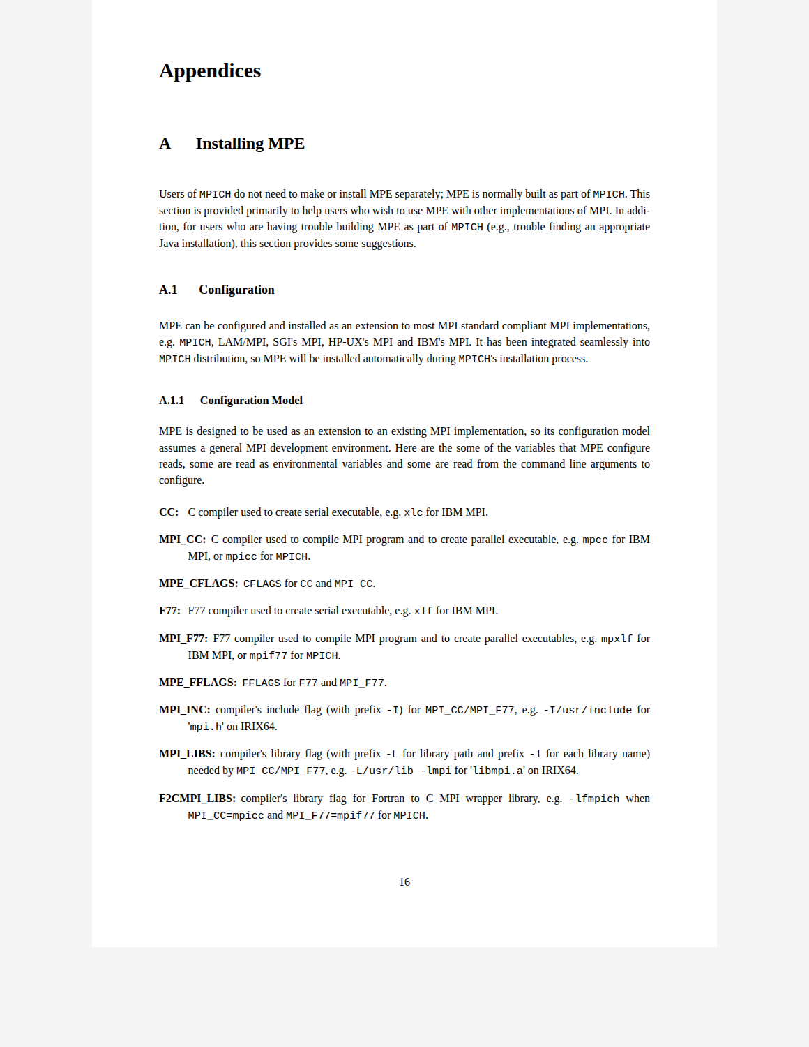Appendices
AInstalling MPE
Users of MPICH do not need to make or install MPE separately; MPE is normally built as part of MPICH. This section is provided primarily to help users who wish to use MPE with other implementations of MPI. In addition, for users who are having trouble building MPE as part of MPICH (e.g., trouble finding an appropriate Java installation), this section provides some suggestions.
A.1 Configuration
MPE can be configured and installed as an extension to most MPI standard compliant MPI implementations, e.g. MPICH, LAM/MPI, SGI's MPI, HP-UX's MPI and IBM's MPI. It has been integrated seamlessly into MPICH distribution, so MPE will be installed automatically during MPICH's installation process.
A.1.1 Configuration Model
MPE is designed to be used as an extension to an existing MPI implementation, so its configuration model assumes a general MPI development environment. Here are the some of the variables that MPE configure reads, some are read as environmental variables and some are read from the command line arguments to configure.
CC:
C compiler used to create serial executable, e.g. xlc for IBM MPI.
MPI_CC:
C compiler used to compile MPI program and to create parallel executable, e.g. mpcc for IBM MPI, or mpicc for MPICH.
MPE_CFLAGS:
CFLAGS for CC and MPI_CC.
F77:
F77 compiler used to create serial executable, e.g. xlf for IBM MPI.
MPI_F77:
F77 compiler used to compile MPI program and to create parallel executables, e.g. mpxlf for IBM MPI, or mpif77 for MPICH.
MPE_FFLAGS:
FFLAGS for F77 and MPI_F77.
MPI_INC:
compiler's include flag (with prefix -I) for MPI_CC/MPI_F77, e.g. -I/usr/include for 'mpi.h' on IRIX64.
MPI_LIBS:
compiler's library flag (with prefix -L for library path and prefix -l for each library name) needed by MPI_CC/MPI_F77, e.g. -L/usr/lib -lmpi for 'libmpi.a' on IRIX64.
F2CMPI_LIBS:
compiler's library flag for Fortran to C MPI wrapper library, e.g. -lfmpich when MPI_CC=mpicc and MPI_F77=mpif77 for MPICH.
16